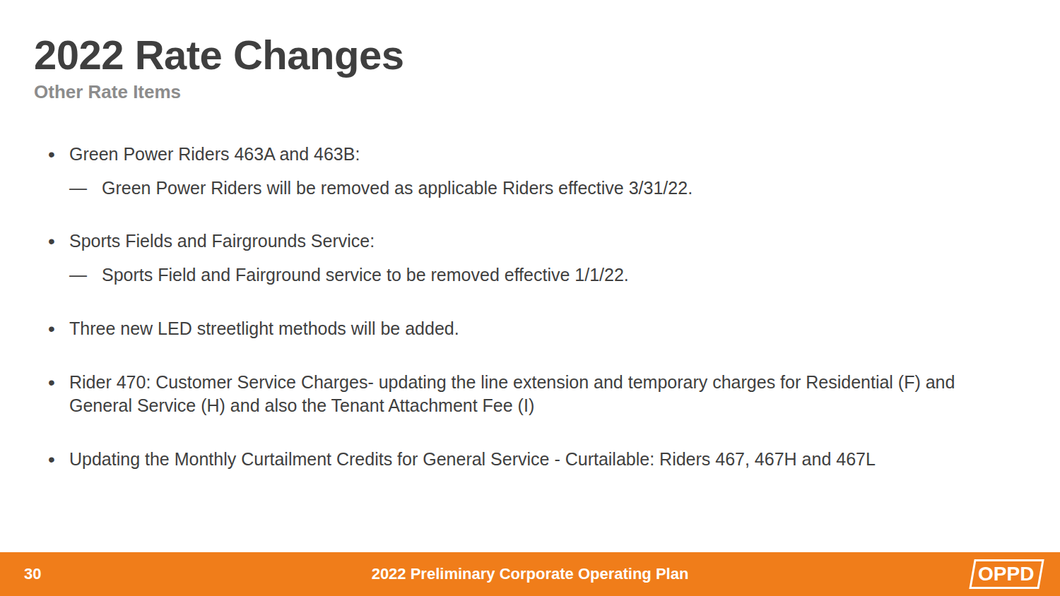2022 Rate Changes
Other Rate Items
Green Power Riders 463A and 463B:
Green Power Riders will be removed as applicable Riders effective 3/31/22.
Sports Fields and Fairgrounds Service:
Sports Field and Fairground service to be removed effective 1/1/22.
Three new LED streetlight methods will be added.
Rider 470: Customer Service Charges- updating the line extension and temporary charges for Residential (F) and General Service (H) and also the Tenant Attachment Fee (I)
Updating the Monthly Curtailment Credits for General Service - Curtailable: Riders 467, 467H and 467L
30
2022 Preliminary Corporate Operating Plan
OPPD